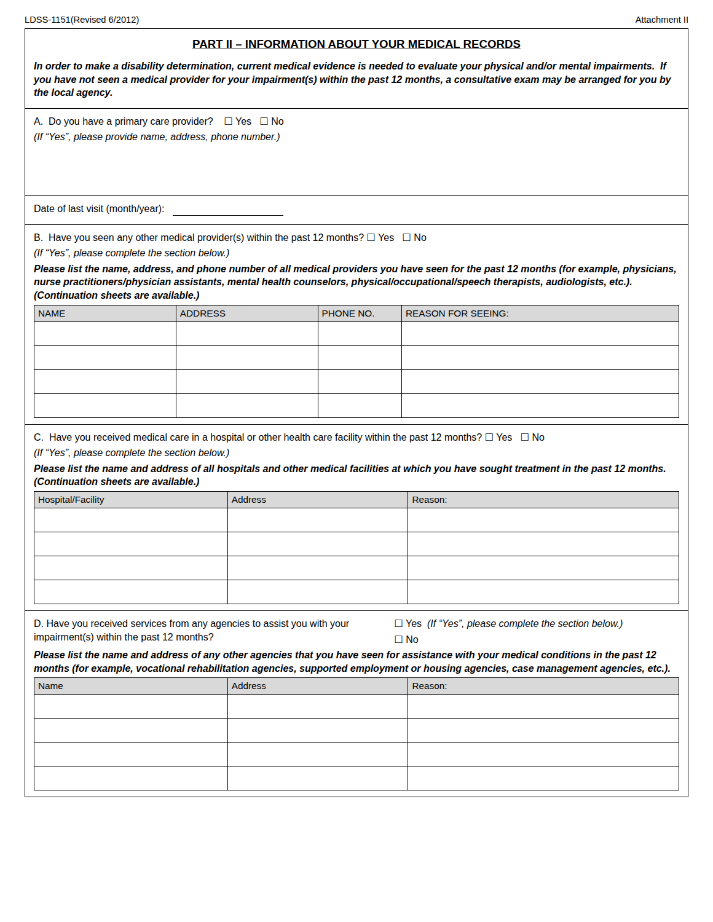LDSS-1151(Revised 6/2012) Attachment II
PART II – INFORMATION ABOUT YOUR MEDICAL RECORDS
In order to make a disability determination, current medical evidence is needed to evaluate your physical and/or mental impairments. If you have not seen a medical provider for your impairment(s) within the past 12 months, a consultative exam may be arranged for you by the local agency.
A. Do you have a primary care provider? ☐ Yes ☐ No
(If “Yes”, please provide name, address, phone number.)
Date of last visit (month/year):
B. Have you seen any other medical provider(s) within the past 12 months? ☐ Yes ☐ No
(If “Yes”, please complete the section below.)
Please list the name, address, and phone number of all medical providers you have seen for the past 12 months (for example, physicians, nurse practitioners/physician assistants, mental health counselors, physical/occupational/speech therapists, audiologists, etc.). (Continuation sheets are available.)
| NAME | ADDRESS | PHONE NO. | REASON FOR SEEING: |
| --- | --- | --- | --- |
C. Have you received medical care in a hospital or other health care facility within the past 12 months? ☐ Yes ☐ No
(If “Yes”, please complete the section below.)
Please list the name and address of all hospitals and other medical facilities at which you have sought treatment in the past 12 months. (Continuation sheets are available.)
| Hospital/Facility | Address | Reason: |
| --- | --- | --- |
D. Have you received services from any agencies to assist you with your impairment(s) within the past 12 months?
☐ Yes (If “Yes”, please complete the section below.)
☐ No
Please list the name and address of any other agencies that you have seen for assistance with your medical conditions in the past 12 months (for example, vocational rehabilitation agencies, supported employment or housing agencies, case management agencies, etc.).
| Name | Address | Reason: |
| --- | --- | --- |